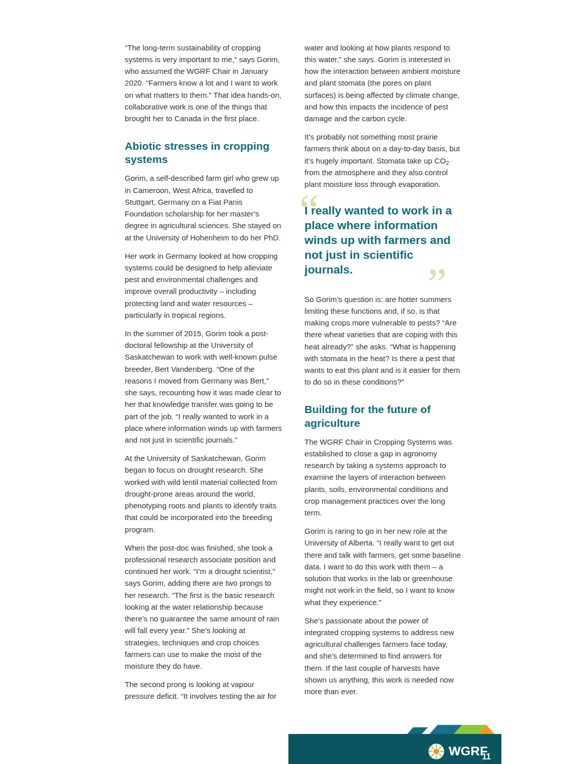“The long-term sustainability of cropping systems is very important to me,” says Gorim, who assumed the WGRF Chair in January 2020. “Farmers know a lot and I want to work on what matters to them.” That idea hands-on, collaborative work is one of the things that brought her to Canada in the first place.
Abiotic stresses in cropping systems
Gorim, a self-described farm girl who grew up in Cameroon, West Africa, travelled to Stuttgart, Germany on a Fiat Panis Foundation scholarship for her master’s degree in agricultural sciences. She stayed on at the University of Hohenheim to do her PhD.
Her work in Germany looked at how cropping systems could be designed to help alleviate pest and environmental challenges and improve overall productivity – including protecting land and water resources – particularly in tropical regions.
In the summer of 2015, Gorim took a post-doctoral fellowship at the University of Saskatchewan to work with well-known pulse breeder, Bert Vandenberg. “One of the reasons I moved from Germany was Bert,” she says, recounting how it was made clear to her that knowledge transfer was going to be part of the job. “I really wanted to work in a place where information winds up with farmers and not just in scientific journals.”
At the University of Saskatchewan, Gorim began to focus on drought research. She worked with wild lentil material collected from drought-prone areas around the world, phenotyping roots and plants to identify traits that could be incorporated into the breeding program.
When the post-doc was finished, she took a professional research associate position and continued her work. “I’m a drought scientist,” says Gorim, adding there are two prongs to her research. “The first is the basic research looking at the water relationship because there’s no guarantee the same amount of rain will fall every year.” She’s looking at strategies, techniques and crop choices farmers can use to make the most of the moisture they do have.
The second prong is looking at vapour pressure deficit. “It involves testing the air for water and looking at how plants respond to this water,” she says. Gorim is interested in how the interaction between ambient moisture and plant stomata (the pores on plant surfaces) is being affected by climate change, and how this impacts the incidence of pest damage and the carbon cycle.
It’s probably not something most prairie farmers think about on a day-to-day basis, but it’s hugely important. Stomata take up CO2 from the atmosphere and they also control plant moisture loss through evaporation.
“
I really wanted to work in a place where information winds up with farmers and not just in scientific journals.
”
So Gorim’s question is: are hotter summers limiting these functions and, if so, is that making crops more vulnerable to pests? “Are there wheat varieties that are coping with this heat already?” she asks. “What is happening with stomata in the heat? Is there a pest that wants to eat this plant and is it easier for them to do so in these conditions?”
Building for the future of agriculture
The WGRF Chair in Cropping Systems was established to close a gap in agronomy research by taking a systems approach to examine the layers of interaction between plants, soils, environmental conditions and crop management practices over the long term.
Gorim is raring to go in her new role at the University of Alberta. “I really want to get out there and talk with farmers, get some baseline data. I want to do this work with them – a solution that works in the lab or greenhouse might not work in the field, so I want to know what they experience.”
She’s passionate about the power of integrated cropping systems to address new agricultural challenges farmers face today, and she’s determined to find answers for them. If the last couple of harvests have shown us anything, this work is needed now more than ever.
WGRF
11